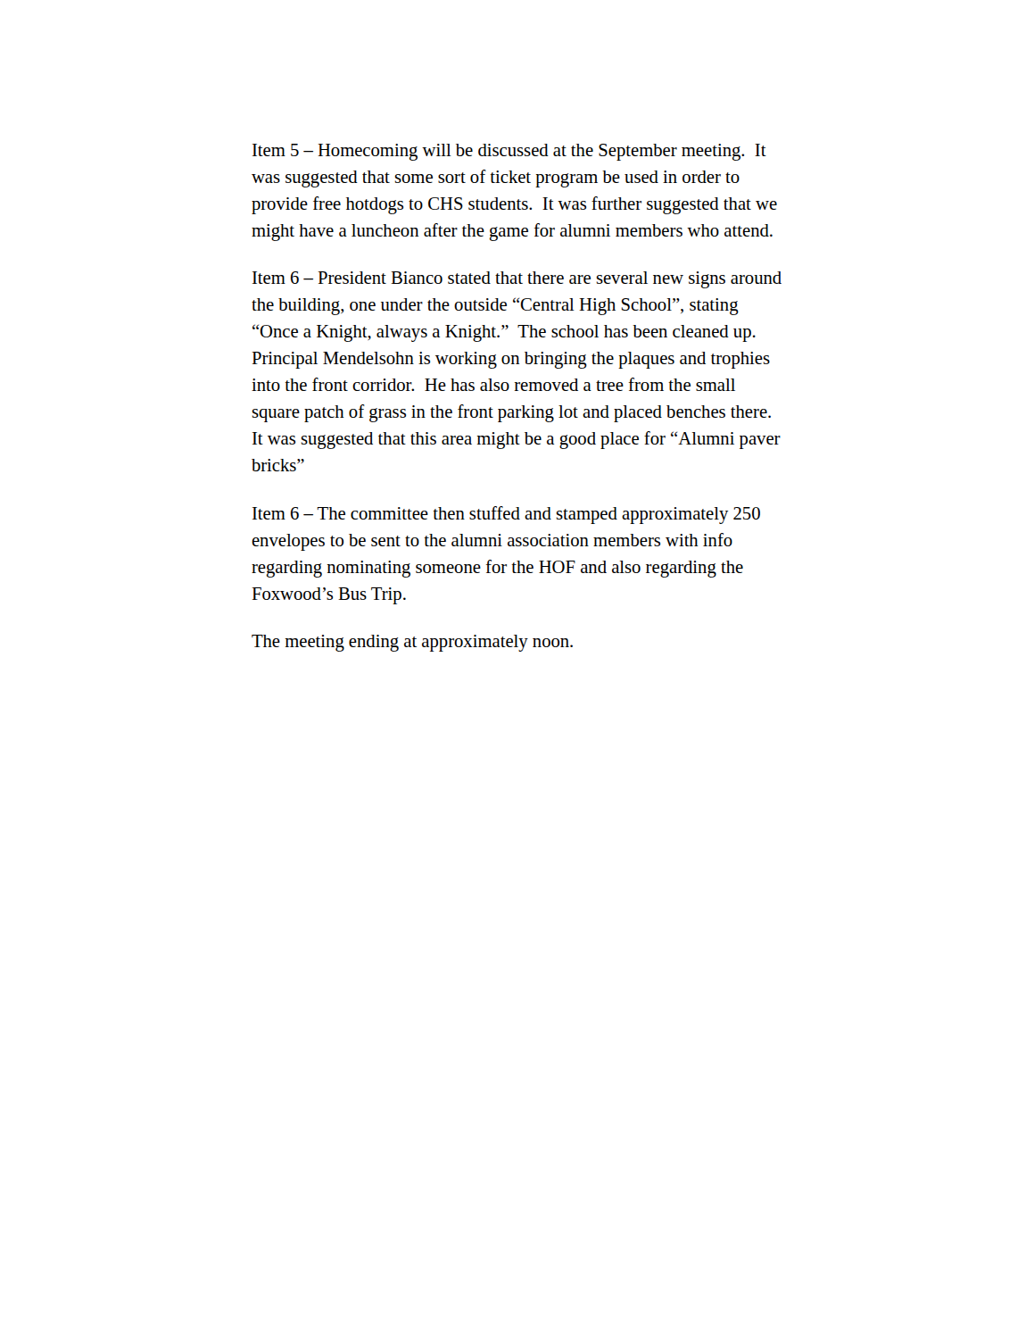Item 5 – Homecoming will be discussed at the September meeting. It was suggested that some sort of ticket program be used in order to provide free hotdogs to CHS students. It was further suggested that we might have a luncheon after the game for alumni members who attend.
Item 6 – President Bianco stated that there are several new signs around the building, one under the outside “Central High School”, stating “Once a Knight, always a Knight.” The school has been cleaned up. Principal Mendelsohn is working on bringing the plaques and trophies into the front corridor. He has also removed a tree from the small square patch of grass in the front parking lot and placed benches there. It was suggested that this area might be a good place for “Alumni paver bricks”
Item 6 – The committee then stuffed and stamped approximately 250 envelopes to be sent to the alumni association members with info regarding nominating someone for the HOF and also regarding the Foxwood’s Bus Trip.
The meeting ending at approximately noon.